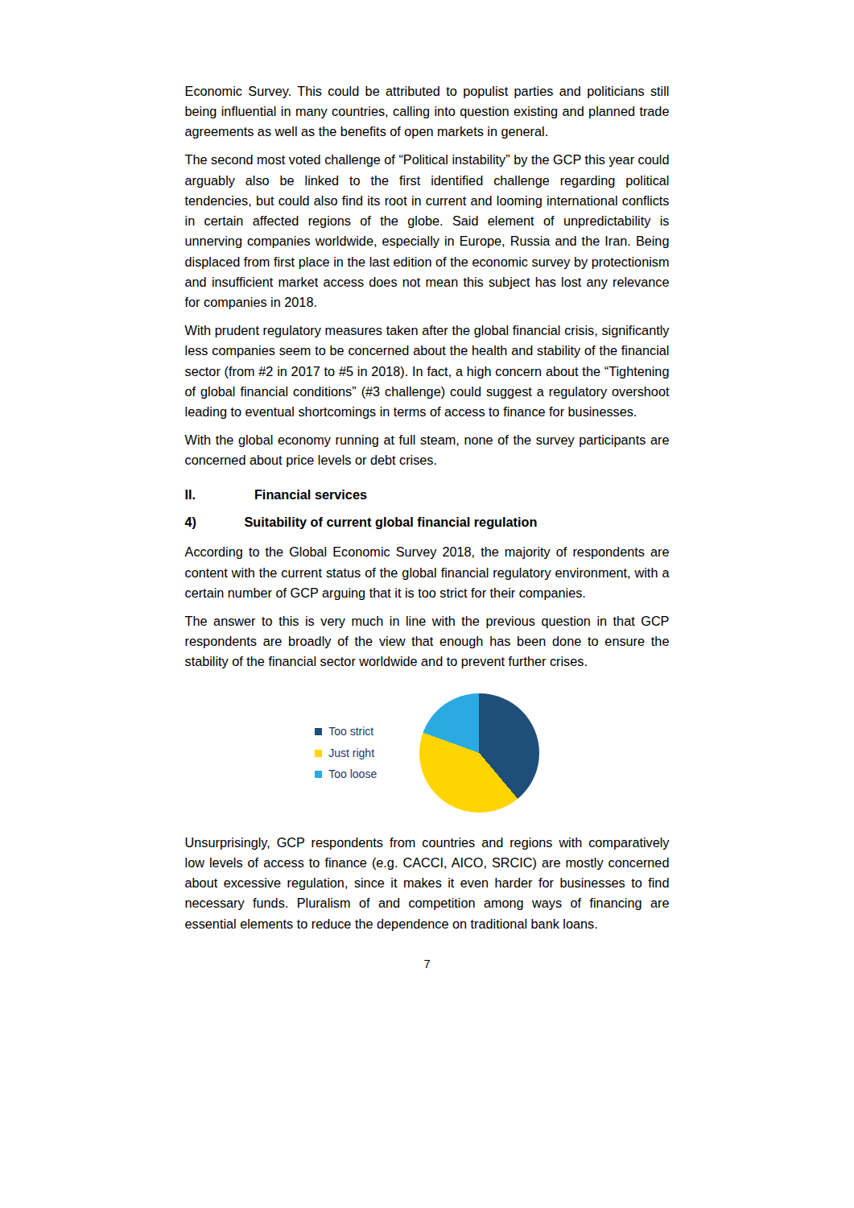Economic Survey. This could be attributed to populist parties and politicians still being influential in many countries, calling into question existing and planned trade agreements as well as the benefits of open markets in general.
The second most voted challenge of “Political instability” by the GCP this year could arguably also be linked to the first identified challenge regarding political tendencies, but could also find its root in current and looming international conflicts in certain affected regions of the globe. Said element of unpredictability is unnerving companies worldwide, especially in Europe, Russia and the Iran. Being displaced from first place in the last edition of the economic survey by protectionism and insufficient market access does not mean this subject has lost any relevance for companies in 2018.
With prudent regulatory measures taken after the global financial crisis, significantly less companies seem to be concerned about the health and stability of the financial sector (from #2 in 2017 to #5 in 2018). In fact, a high concern about the “Tightening of global financial conditions” (#3 challenge) could suggest a regulatory overshoot leading to eventual shortcomings in terms of access to finance for businesses.
With the global economy running at full steam, none of the survey participants are concerned about price levels or debt crises.
II. Financial services
4) Suitability of current global financial regulation
According to the Global Economic Survey 2018, the majority of respondents are content with the current status of the global financial regulatory environment, with a certain number of GCP arguing that it is too strict for their companies.
The answer to this is very much in line with the previous question in that GCP respondents are broadly of the view that enough has been done to ensure the stability of the financial sector worldwide and to prevent further crises.
Too strict
Just right
Too loose
Unsurprisingly, GCP respondents from countries and regions with comparatively low levels of access to finance (e.g. CACCI, AICO, SRCIC) are mostly concerned about excessive regulation, since it makes it even harder for businesses to find necessary funds. Pluralism of and competition among ways of financing are essential elements to reduce the dependence on traditional bank loans.
7